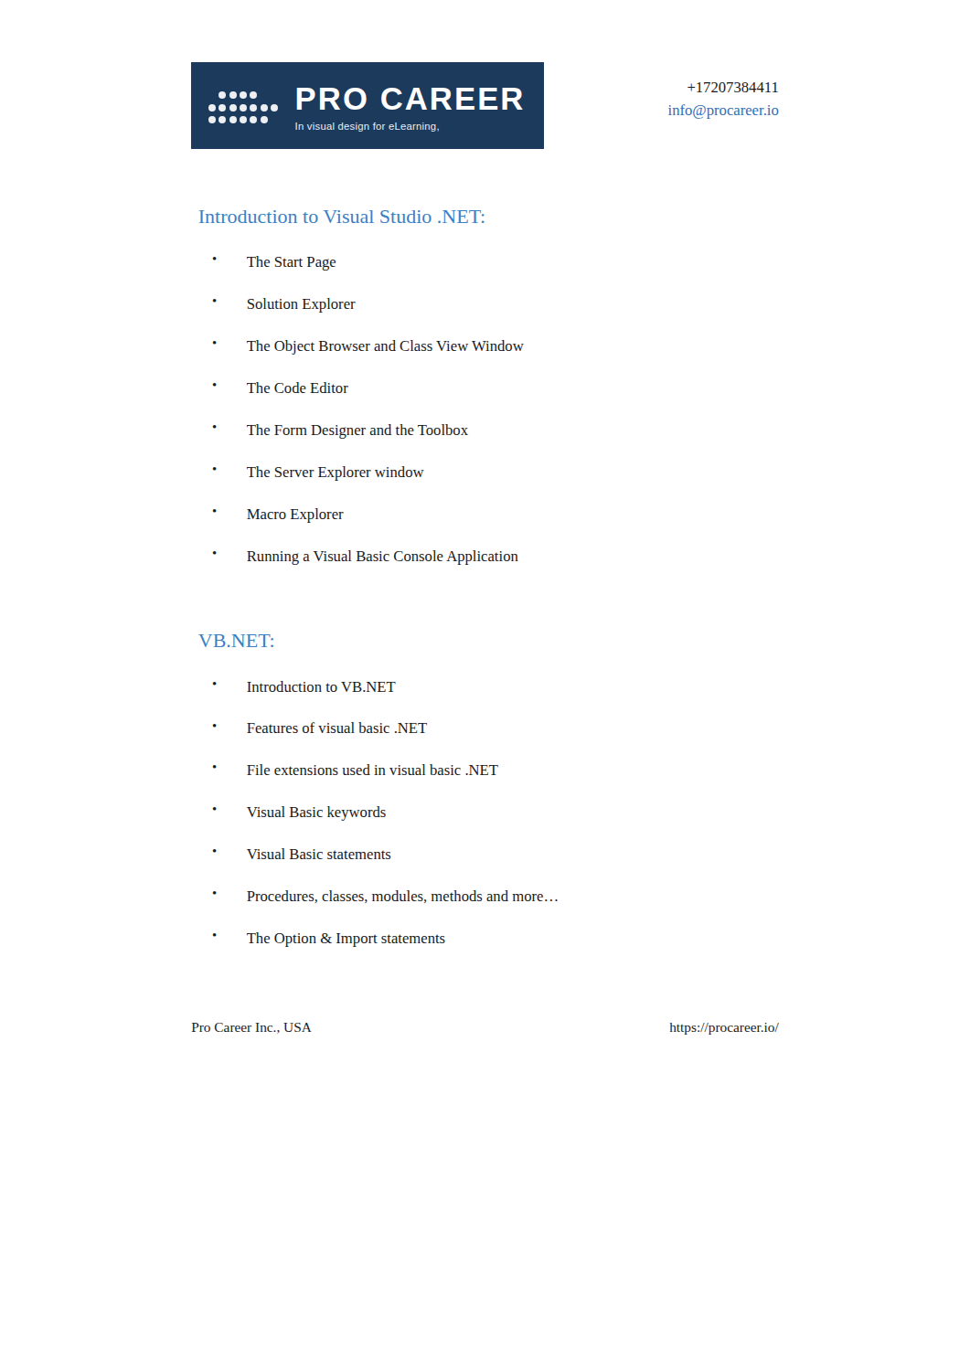PRO CAREER In visual design for eLearning,
+17207384411
info@procareer.io
Introduction to Visual Studio .NET:
The Start Page
Solution Explorer
The Object Browser and Class View Window
The Code Editor
The Form Designer and the Toolbox
The Server Explorer window
Macro Explorer
Running a Visual Basic Console Application
VB.NET:
Introduction to VB.NET
Features of visual basic .NET
File extensions used in visual basic .NET
Visual Basic keywords
Visual Basic statements
Procedures, classes, modules, methods and more…
The Option & Import statements
Pro Career Inc., USA
https://procareer.io/